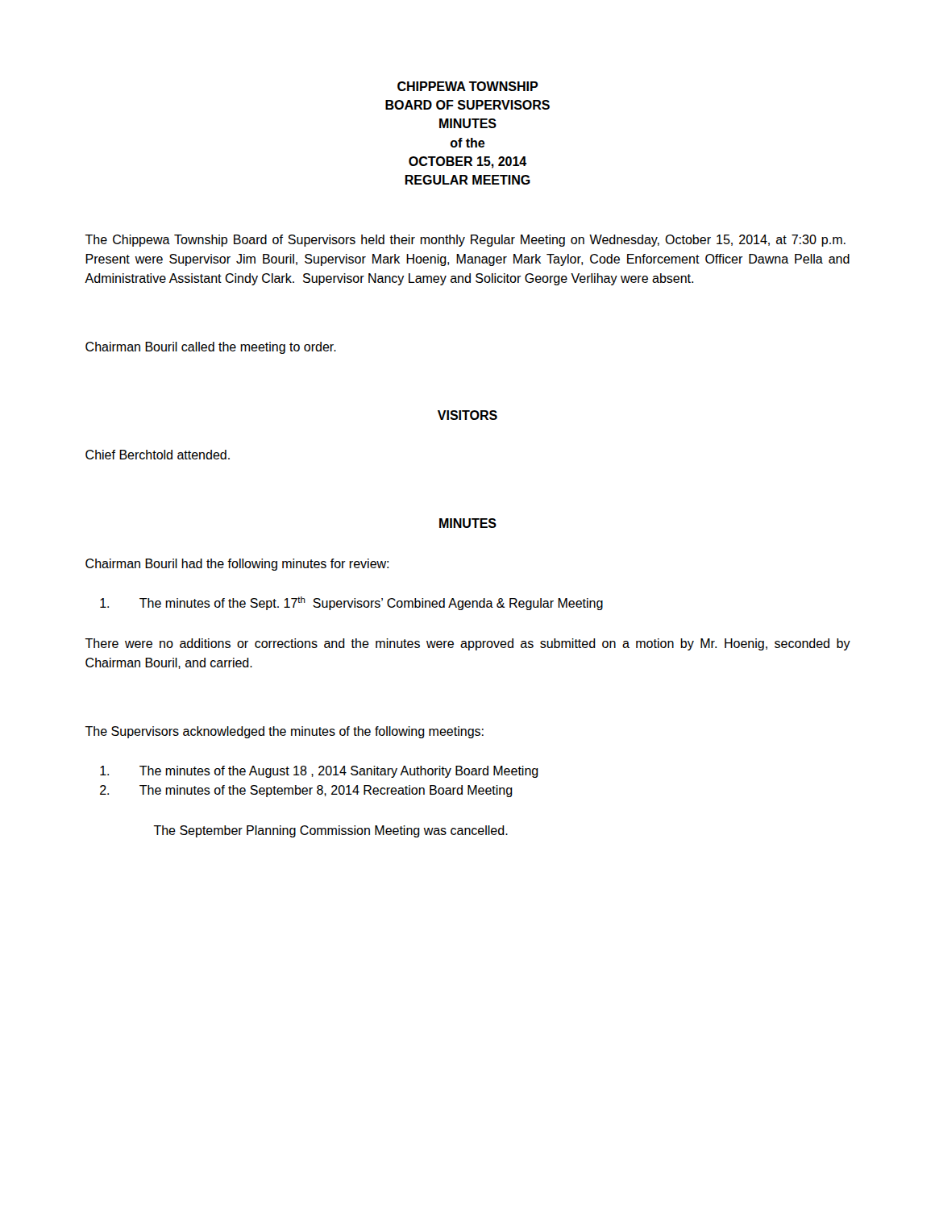CHIPPEWA TOWNSHIP
BOARD OF SUPERVISORS
MINUTES
of the
OCTOBER 15, 2014
REGULAR MEETING
The Chippewa Township Board of Supervisors held their monthly Regular Meeting on Wednesday, October 15, 2014, at 7:30 p.m. Present were Supervisor Jim Bouril, Supervisor Mark Hoenig, Manager Mark Taylor, Code Enforcement Officer Dawna Pella and Administrative Assistant Cindy Clark. Supervisor Nancy Lamey and Solicitor George Verlihay were absent.
Chairman Bouril called the meeting to order.
VISITORS
Chief Berchtold attended.
MINUTES
Chairman Bouril had the following minutes for review:
1.
The minutes of the Sept. 17th Supervisors’ Combined Agenda & Regular Meeting
There were no additions or corrections and the minutes were approved as submitted on a motion by Mr. Hoenig, seconded by Chairman Bouril, and carried.
The Supervisors acknowledged the minutes of the following meetings:
1.
The minutes of the August 18 , 2014 Sanitary Authority Board Meeting
2.
The minutes of the September 8, 2014 Recreation Board Meeting
The September Planning Commission Meeting was cancelled.